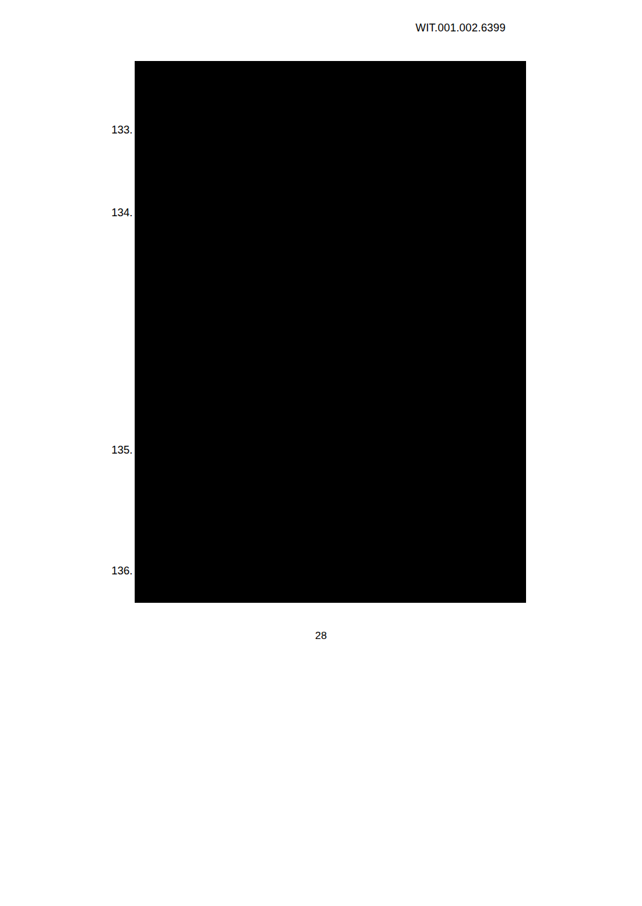WIT.001.002.6399
133.
134.
135.
136.
28